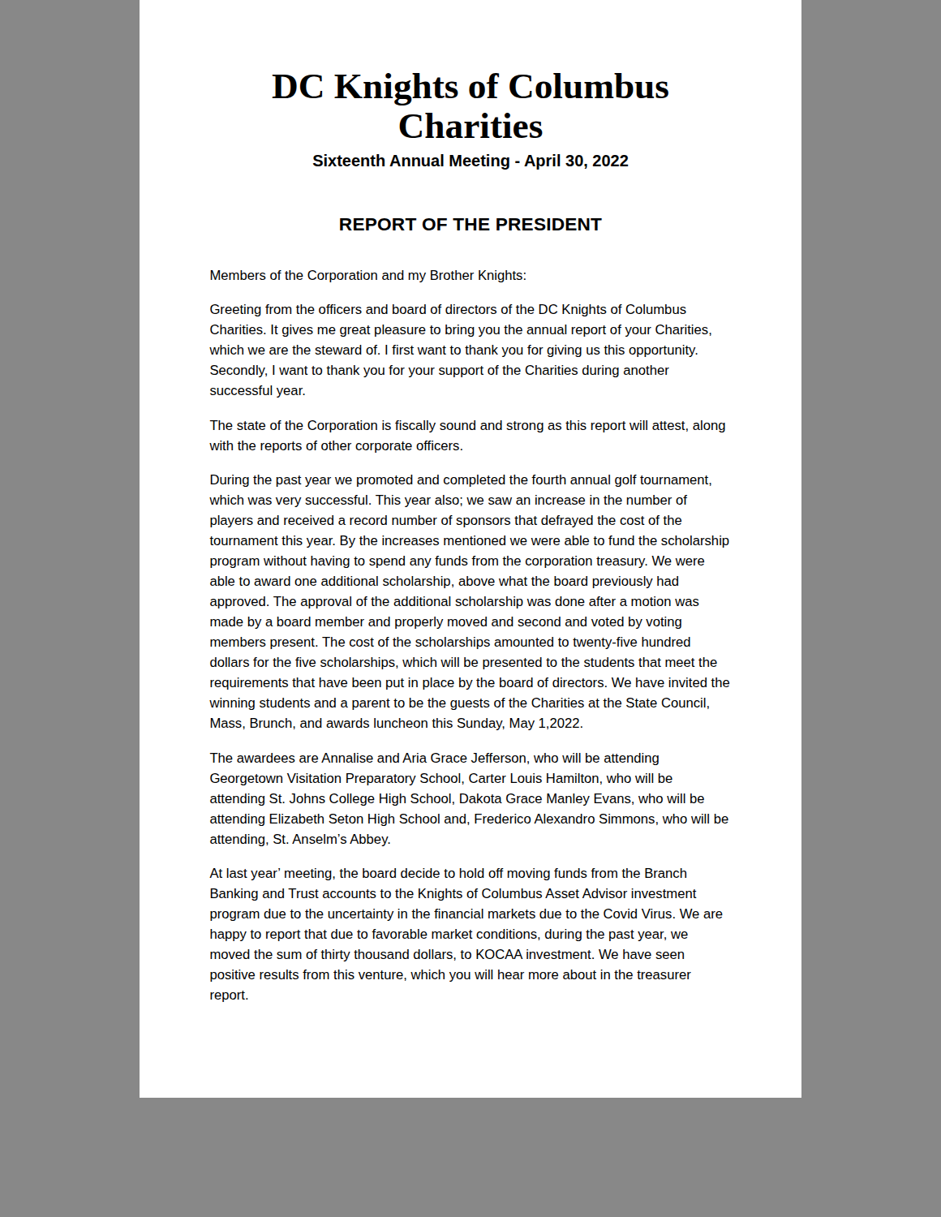DC Knights of Columbus Charities
Sixteenth Annual Meeting - April 30, 2022
REPORT OF THE PRESIDENT
Members of the Corporation and my Brother Knights:
Greeting from the officers and board of directors of the DC Knights of Columbus Charities. It gives me great pleasure to bring you the annual report of your Charities, which we are the steward of. I first want to thank you for giving us this opportunity. Secondly, I want to thank you for your support of the Charities during another successful year.
The state of the Corporation is fiscally sound and strong as this report will attest, along with the reports of other corporate officers.
During the past year we promoted and completed the fourth annual golf tournament, which was very successful. This year also; we saw an increase in the number of players and received a record number of sponsors that defrayed the cost of the tournament this year. By the increases mentioned we were able to fund the scholarship program without having to spend any funds from the corporation treasury. We were able to award one additional scholarship, above what the board previously had approved. The approval of the additional scholarship was done after a motion was made by a board member and properly moved and second and voted by voting members present. The cost of the scholarships amounted to twenty-five hundred dollars for the five scholarships, which will be presented to the students that meet the requirements that have been put in place by the board of directors. We have invited the winning students and a parent to be the guests of the Charities at the State Council, Mass, Brunch, and awards luncheon this Sunday, May 1,2022.
The awardees are Annalise and Aria Grace Jefferson, who will be attending Georgetown Visitation Preparatory School, Carter Louis Hamilton, who will be attending St. Johns College High School, Dakota Grace Manley Evans, who will be attending Elizabeth Seton High School and, Frederico Alexandro Simmons, who will be attending, St. Anselm’s Abbey.
At last year’ meeting, the board decide to hold off moving funds from the Branch Banking and Trust accounts to the Knights of Columbus Asset Advisor investment program due to the uncertainty in the financial markets due to the Covid Virus. We are happy to report that due to favorable market conditions, during the past year, we moved the sum of thirty thousand dollars, to KOCAA investment. We have seen positive results from this venture, which you will hear more about in the treasurer report.